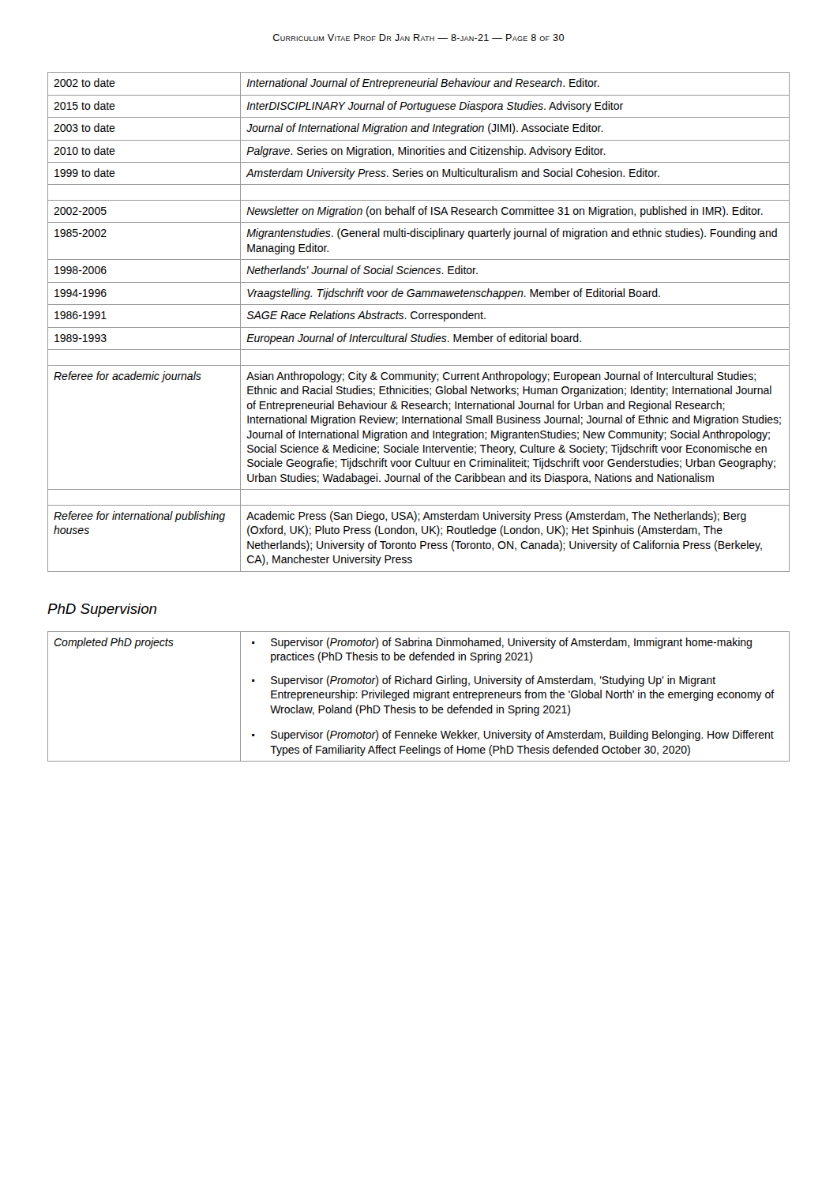Curriculum Vitae Prof Dr Jan Rath — 8-jan-21 — Page 8 of 30
| 2002 to date | International Journal of Entrepreneurial Behaviour and Research . Editor. |
| 2015 to date | InterDISCIPLINARY Journal of Portuguese Diaspora Studies . Advisory Editor |
| 2003 to date | Journal of International Migration and Integration (JIMI). Associate Editor. |
| 2010 to date | Palgrave . Series on Migration, Minorities and Citizenship. Advisory Editor. |
| 1999 to date | Amsterdam University Press . Series on Multiculturalism and Social Cohesion. Editor. |
| 2002-2005 | Newsletter on Migration (on behalf of ISA Research Committee 31 on Migration, published in IMR). Editor. |
| 1985-2002 | Migrantenstudies . (General multi-disciplinary quarterly journal of migration and ethnic studies). Founding and Managing Editor. |
| 1998-2006 | Netherlands' Journal of Social Sciences . Editor. |
| 1994-1996 | Vraagstelling. Tijdschrift voor de Gammawetenschappen . Member of Editorial Board. |
| 1986-1991 | SAGE Race Relations Abstracts . Correspondent. |
| 1989-1993 | European Journal of Intercultural Studies . Member of editorial board. |
| Referee for academic journals | Asian Anthropology; City & Community; Current Anthropology; European Journal of Intercultural Studies; Ethnic and Racial Studies; Ethnicities; Global Networks; Human Organization; Identity; International Journal of Entrepreneurial Behaviour & Research; International Journal for Urban and Regional Research; International Migration Review; International Small Business Journal; Journal of Ethnic and Migration Studies; Journal of International Migration and Integration; MigrantenStudies; New Community; Social Anthropology; Social Science & Medicine; Sociale Interventie; Theory, Culture & Society; Tijdschrift voor Economische en Sociale Geografie; Tijdschrift voor Cultuur en Criminaliteit; Tijdschrift voor Genderstudies; Urban Geography; Urban Studies; Wadabagei. Journal of the Caribbean and its Diaspora, Nations and Nationalism |
| Referee for international publishing houses | Academic Press (San Diego, USA); Amsterdam University Press (Amsterdam, The Netherlands); Berg (Oxford, UK); Pluto Press (London, UK); Routledge (London, UK); Het Spinhuis (Amsterdam, The Netherlands); University of Toronto Press (Toronto, ON, Canada); University of California Press (Berkeley, CA), Manchester University Press |
PhD Supervision
| Completed PhD projects | Supervisor ( Promotor ) of Sabrina Dinmohamed, University of Amsterdam, Immigrant home-making practices (PhD Thesis to be defended in Spring 2021) Supervisor ( Promotor ) of Richard Girling, University of Amsterdam, 'Studying Up' in Migrant Entrepreneurship: Privileged migrant entrepreneurs from the 'Global North' in the emerging economy of Wroclaw, Poland (PhD Thesis to be defended in Spring 2021) Supervisor ( Promotor ) of Fenneke Wekker, University of Amsterdam, Building Belonging. How Different Types of Familiarity Affect Feelings of Home (PhD Thesis defended October 30, 2020) |